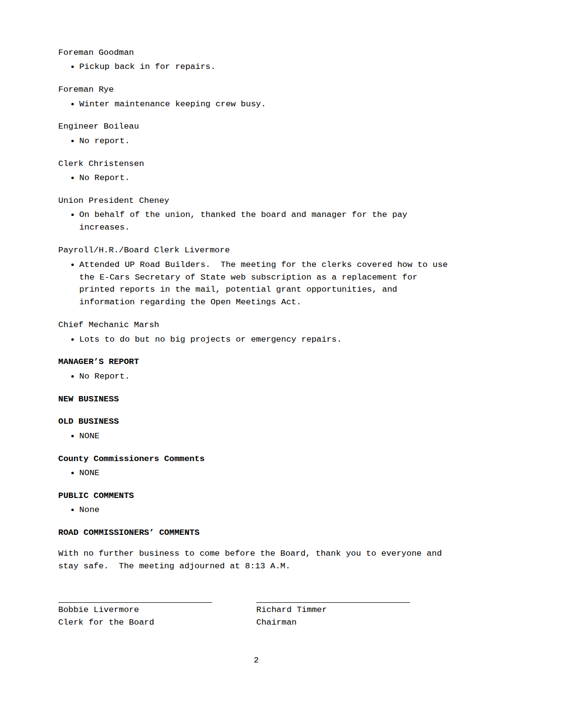Foreman Goodman
Pickup back in for repairs.
Foreman Rye
Winter maintenance keeping crew busy.
Engineer Boileau
No report.
Clerk Christensen
No Report.
Union President Cheney
On behalf of the union, thanked the board and manager for the pay increases.
Payroll/H.R./Board Clerk Livermore
Attended UP Road Builders. The meeting for the clerks covered how to use the E-Cars Secretary of State web subscription as a replacement for printed reports in the mail, potential grant opportunities, and information regarding the Open Meetings Act.
Chief Mechanic Marsh
Lots to do but no big projects or emergency repairs.
MANAGER’S REPORT
No Report.
NEW BUSINESS
OLD BUSINESS
NONE
County Commissioners Comments
NONE
PUBLIC COMMENTS
None
ROAD COMMISSIONERS’ COMMENTS
With no further business to come before the Board, thank you to everyone and stay safe. The meeting adjourned at 8:13 A.M.
| Bobbie Livermore Clerk for the Board | Richard Timmer Chairman |
2